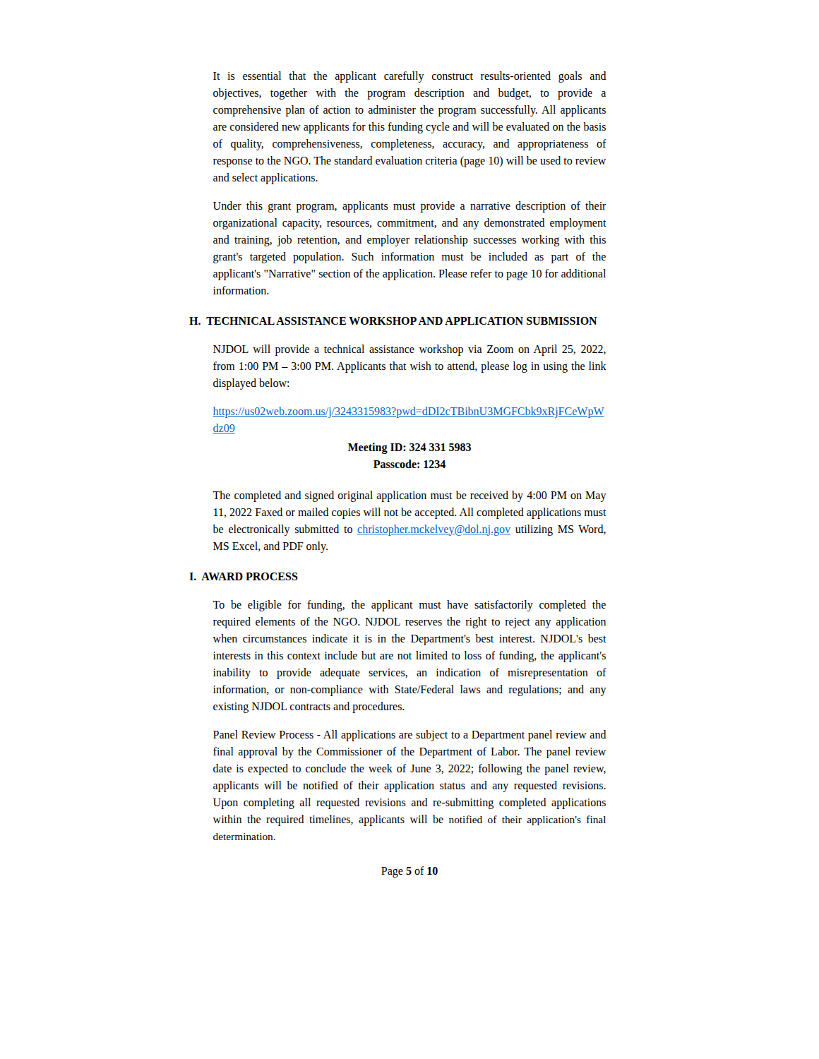It is essential that the applicant carefully construct results-oriented goals and objectives, together with the program description and budget, to provide a comprehensive plan of action to administer the program successfully. All applicants are considered new applicants for this funding cycle and will be evaluated on the basis of quality, comprehensiveness, completeness, accuracy, and appropriateness of response to the NGO. The standard evaluation criteria (page 10) will be used to review and select applications.
Under this grant program, applicants must provide a narrative description of their organizational capacity, resources, commitment, and any demonstrated employment and training, job retention, and employer relationship successes working with this grant's targeted population. Such information must be included as part of the applicant's "Narrative" section of the application. Please refer to page 10 for additional information.
H. TECHNICAL ASSISTANCE WORKSHOP AND APPLICATION SUBMISSION
NJDOL will provide a technical assistance workshop via Zoom on April 25, 2022, from 1:00 PM – 3:00 PM. Applicants that wish to attend, please log in using the link displayed below:
https://us02web.zoom.us/j/3243315983?pwd=dDI2cTBibnU3MGFCbk9xRjFCeWpWdz09
Meeting ID: 324 331 5983
Passcode: 1234
The completed and signed original application must be received by 4:00 PM on May 11, 2022 Faxed or mailed copies will not be accepted. All completed applications must be electronically submitted to christopher.mckelvey@dol.nj.gov utilizing MS Word, MS Excel, and PDF only.
I. AWARD PROCESS
To be eligible for funding, the applicant must have satisfactorily completed the required elements of the NGO. NJDOL reserves the right to reject any application when circumstances indicate it is in the Department's best interest. NJDOL's best interests in this context include but are not limited to loss of funding, the applicant's inability to provide adequate services, an indication of misrepresentation of information, or non-compliance with State/Federal laws and regulations; and any existing NJDOL contracts and procedures.
Panel Review Process - All applications are subject to a Department panel review and final approval by the Commissioner of the Department of Labor. The panel review date is expected to conclude the week of June 3, 2022; following the panel review, applicants will be notified of their application status and any requested revisions. Upon completing all requested revisions and re-submitting completed applications within the required timelines, applicants will be notified of their application's final determination.
Page 5 of 10